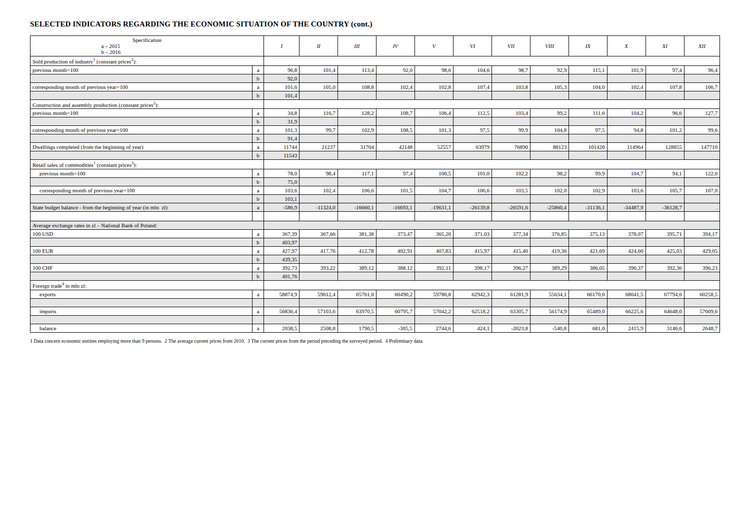SELECTED INDICATORS REGARDING THE ECONOMIC SITUATION OF THE COUNTRY (cont.)
| Specification a – 2015 b – 2016 | I | II | III | IV | V | VI | VII | VIII | IX | X | XI | XII |
| --- | --- | --- | --- | --- | --- | --- | --- | --- | --- | --- | --- | --- |
| Sold production of industry 1 (constant prices 2 ): | |
| previous month=100 | a | 96,8 | 101,4 | 113,4 | 92,0 | 98,6 | 104,6 | 98,7 | 92,9 | 115,1 | 101,9 | 97,4 | 96,4 |
| | b | 92,0 | | | | | | | | | | | |
| corresponding month of previous year=100 | a | 101,6 | 105,0 | 108,8 | 102,4 | 102,8 | 107,4 | 103,8 | 105,3 | 104,0 | 102,4 | 107,8 | 106,7 |
| | b | 101,4 | | | | | | | | | | | |
| Construction and assembly production (constant prices 2 ): | |
| previous month=100 | a | 34,8 | 116,7 | 128,2 | 108,7 | 106,4 | 112,5 | 103,4 | 99,2 | 111,6 | 104,2 | 96,6 | 127,7 |
| | b | 31,9 | | | | | | | | | | | |
| corresponding month of previous year=100 | a | 101,3 | 99,7 | 102,9 | 108,5 | 101,3 | 97,5 | 99,9 | 104,8 | 97,5 | 94,8 | 101,2 | 99,6 |
| | b | 91,4 | | | | | | | | | | | |
| Dwellings completed (from the beginning of year) | a | 11744 | 21237 | 31704 | 42148 | 52557 | 63979 | 76890 | 88123 | 101420 | 114964 | 128855 | 147710 |
| | b | 11543 | | | | | | | | | | | |
| Retail sales of commodities 1 (constant prices 3 ): | |
| previous month=100 | a | 78,0 | 98,4 | 117,1 | 97,4 | 100,5 | 101,0 | 102,2 | 98,2 | 99,9 | 104,7 | 94,1 | 122,0 |
| | b | 75,0 | | | | | | | | | | | |
| corresponding month of previous year=100 | a | 103,6 | 102,4 | 106,6 | 101,5 | 104,7 | 106,6 | 103,5 | 102,0 | 102,9 | 103,6 | 105,7 | 107,0 |
| | b | 103,1 | | | | | | | | | | | |
| State budget balance - from the beginning of year (in mln zl) | a | -586,9 | -11324,0 | -16660,1 | -16693,1 | -19631,1 | -26139,8 | -26591,6 | -25860,4 | -31136,1 | -34487,9 | -36128,7 | . |
| Average exchange rates in zl – National Bank of Poland: | |
| 100 USD | a | 367,39 | 367,66 | 381,38 | 373,47 | 365,20 | 371,03 | 377,34 | 376,85 | 375,13 | 378,07 | 395,71 | 394,17 |
| | b | 403,97 | | | | | | | | | | | |
| 100 EUR | a | 427,97 | 417,76 | 412,78 | 402,91 | 407,83 | 415,97 | 415,40 | 419,36 | 421,69 | 424,60 | 425,03 | 429,05 |
| | b | 439,35 | | | | | | | | | | | |
| 100 CHF | a | 392,73 | 393,22 | 389,12 | 388,12 | 392,11 | 398,17 | 396,27 | 389,29 | 386,05 | 390,37 | 392,36 | 396,23 |
| | b | 401,76 | | | | | | | | | | | |
| Foreign trade 4 in mln zl: | |
| exports | a | 58874,9 | 59612,4 | 65761,0 | 60490,2 | 59786,8 | 62942,3 | 61281,9 | 55634,1 | 66170,0 | 68641,5 | 67794,6 | 60258,5 |
| imports | a | 56836,4 | 57103,6 | 63970,5 | 60795,7 | 57042,2 | 62518,2 | 63305,7 | 56174,9 | 65489,0 | 66225,6 | 64648,0 | 57609,6 |
| balance | a | 2038,5 | 2508,8 | 1790,5 | -305,5 | 2744,6 | 424,1 | -2023,8 | -540,8 | 681,0 | 2415,9 | 3146,6 | 2648,7 |
1 Data concern economic entities employing more than 9 persons. 2 The average current prices from 2010. 3 The current prices from the period preceding the surveyed period. 4 Preliminary data.